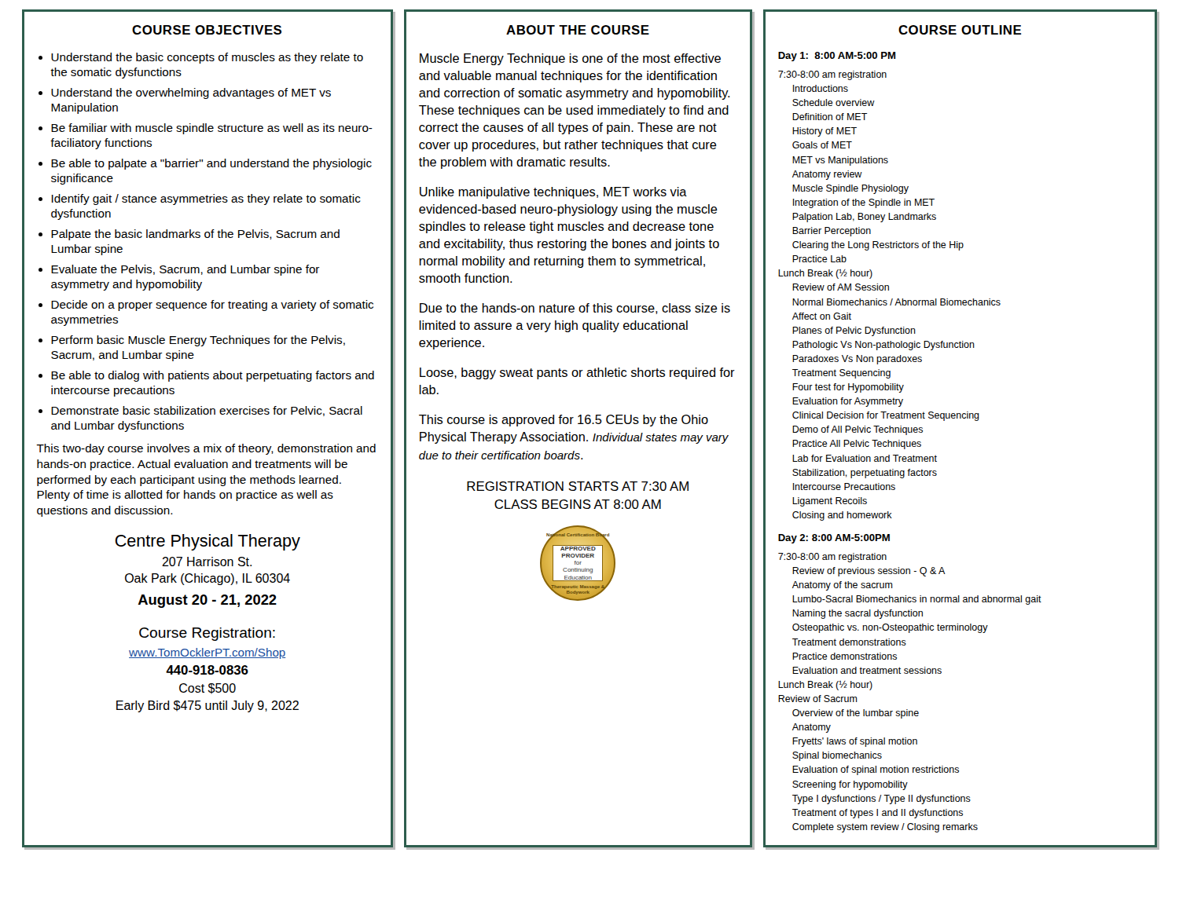COURSE OBJECTIVES
Understand the basic concepts of muscles as they relate to the somatic dysfunctions
Understand the overwhelming advantages of MET vs Manipulation
Be familiar with muscle spindle structure as well as its neuro-faciliatory functions
Be able to palpate a "barrier" and understand the physiologic significance
Identify gait / stance asymmetries as they relate to somatic dysfunction
Palpate the basic landmarks of the Pelvis, Sacrum and Lumbar spine
Evaluate the Pelvis, Sacrum, and Lumbar spine for asymmetry and hypomobility
Decide on a proper sequence for treating a variety of somatic asymmetries
Perform basic Muscle Energy Techniques for the Pelvis, Sacrum, and Lumbar spine
Be able to dialog with patients about perpetuating factors and intercourse precautions
Demonstrate basic stabilization exercises for Pelvic, Sacral and Lumbar dysfunctions
This two-day course involves a mix of theory, demonstration and hands-on practice. Actual evaluation and treatments will be performed by each participant using the methods learned. Plenty of time is allotted for hands on practice as well as questions and discussion.
Centre Physical Therapy
207 Harrison St.
Oak Park (Chicago), IL 60304
August 20 - 21, 2022
Course Registration:
www.TomOcklerPT.com/Shop
440-918-0836
Cost $500
Early Bird $475 until July 9, 2022
ABOUT THE COURSE
Muscle Energy Technique is one of the most effective and valuable manual techniques for the identification and correction of somatic asymmetry and hypomobility. These techniques can be used immediately to find and correct the causes of all types of pain. These are not cover up procedures, but rather techniques that cure the problem with dramatic results.
Unlike manipulative techniques, MET works via evidenced-based neuro-physiology using the muscle spindles to release tight muscles and decrease tone and excitability, thus restoring the bones and joints to normal mobility and returning them to symmetrical, smooth function.
Due to the hands-on nature of this course, class size is limited to assure a very high quality educational experience.
Loose, baggy sweat pants or athletic shorts required for lab.
This course is approved for 16.5 CEUs by the Ohio Physical Therapy Association. Individual states may vary due to their certification boards.
REGISTRATION STARTS AT 7:30 AM
CLASS BEGINS AT 8:00 AM
National Certification Board
APPROVED PROVIDER for
Continuing
Education
Therapeutic Massage & Bodywork
COURSE OUTLINE
Day 1: 8:00 AM-5:00 PM
7:30-8:00 am registration
Introductions
Schedule overview
Definition of MET
History of MET
Goals of MET
MET vs Manipulations
Anatomy review
Muscle Spindle Physiology
Integration of the Spindle in MET
Palpation Lab, Boney Landmarks
Barrier Perception
Clearing the Long Restrictors of the Hip
Practice Lab
Lunch Break (½ hour)
Review of AM Session
Normal Biomechanics / Abnormal Biomechanics
Affect on Gait
Planes of Pelvic Dysfunction
Pathologic Vs Non-pathologic Dysfunction
Paradoxes Vs Non paradoxes
Treatment Sequencing
Four test for Hypomobility
Evaluation for Asymmetry
Clinical Decision for Treatment Sequencing
Demo of All Pelvic Techniques
Practice All Pelvic Techniques
Lab for Evaluation and Treatment
Stabilization, perpetuating factors
Intercourse Precautions
Ligament Recoils
Closing and homework
Day 2: 8:00 AM-5:00PM
7:30-8:00 am registration
Review of previous session - Q & A
Anatomy of the sacrum
Lumbo-Sacral Biomechanics in normal and abnormal gait
Naming the sacral dysfunction
Osteopathic vs. non-Osteopathic terminology
Treatment demonstrations
Practice demonstrations
Evaluation and treatment sessions
Lunch Break (½ hour)
Review of Sacrum
Overview of the lumbar spine
Anatomy
Fryetts' laws of spinal motion
Spinal biomechanics
Evaluation of spinal motion restrictions
Screening for hypomobility
Type I dysfunctions / Type II dysfunctions
Treatment of types I and II dysfunctions
Complete system review / Closing remarks